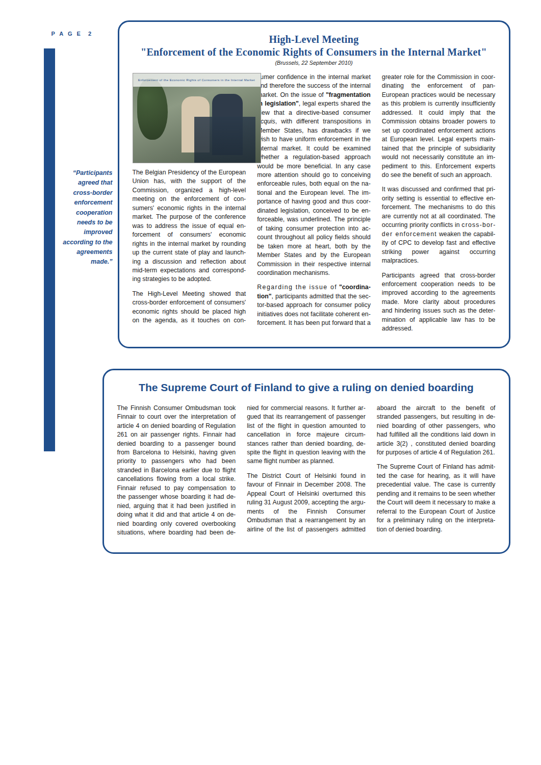P A G E 2
“Participants agreed that cross-border enforcement cooperation needs to be improved according to the agreements made.”
High-Level Meeting "Enforcement of the Economic Rights of Consumers in the Internal Market"
(Brussels, 22 September 2010)
Enforcement of the Economic Rights of Consumers in the Internal Market
The Belgian Presidency of the European Union has, with the support of the Commission, organized a high-level meeting on the enforcement of consumers' economic rights in the internal market. The purpose of the conference was to address the issue of equal enforcement of consumers' economic rights in the internal market by rounding up the current state of play and launching a discussion and reflection about mid-term expectations and corresponding strategies to be adopted.
The High-Level Meeting showed that cross-border enforcement of consumers' economic rights should be placed high on the agenda, as it touches on consumer confidence in the internal market and therefore the success of the internal market. On the issue of "fragmentation in legislation", legal experts shared the view that a directive-based consumer acquis, with different transpositions in Member States, has drawbacks if we wish to have uniform enforcement in the internal market. It could be examined whether a regulation-based approach would be more beneficial. In any case more attention should go to conceiving enforceable rules, both equal on the national and the European level. The importance of having good and thus coordinated legislation, conceived to be enforceable, was underlined. The principle of taking consumer protection into account throughout all policy fields should be taken more at heart, both by the Member States and by the European Commission in their respective internal coordination mechanisms.
Regarding the issue of "coordination", participants admitted that the sector-based approach for consumer policy initiatives does not facilitate coherent enforcement. It has been put forward that a greater role for the Commission in coordinating the enforcement of pan-European practices would be necessary as this problem is currently insufficiently addressed. It could imply that the Commission obtains broader powers to set up coordinated enforcement actions at European level. Legal experts maintained that the principle of subsidiarity would not necessarily constitute an impediment to this. Enforcement experts do see the benefit of such an approach.
It was discussed and confirmed that priority setting is essential to effective enforcement. The mechanisms to do this are currently not at all coordinated. The occurring priority conflicts in cross-border enforcement weaken the capability of CPC to develop fast and effective striking power against occurring malpractices.
Participants agreed that cross-border enforcement cooperation needs to be improved according to the agreements made. More clarity about procedures and hindering issues such as the determination of applicable law has to be addressed.
The Supreme Court of Finland to give a ruling on denied boarding
The Finnish Consumer Ombudsman took Finnair to court over the interpretation of article 4 on denied boarding of Regulation 261 on air passenger rights. Finnair had denied boarding to a passenger bound from Barcelona to Helsinki, having given priority to passengers who had been stranded in Barcelona earlier due to flight cancellations flowing from a local strike. Finnair refused to pay compensation to the passenger whose boarding it had denied, arguing that it had been justified in doing what it did and that article 4 on denied boarding only covered overbooking situations, where boarding had been denied for commercial reasons. It further argued that its rearrangement of passenger list of the flight in question amounted to cancellation in force majeure circumstances rather than denied boarding, despite the flight in question leaving with the same flight number as planned.
The District Court of Helsinki found in favour of Finnair in December 2008. The Appeal Court of Helsinki overturned this ruling 31 August 2009, accepting the arguments of the Finnish Consumer Ombudsman that a rearrangement by an airline of the list of passengers admitted aboard the aircraft to the benefit of stranded passengers, but resulting in denied boarding of other passengers, who had fulfilled all the conditions laid down in article 3(2) , constituted denied boarding for purposes of article 4 of Regulation 261.
The Supreme Court of Finland has admitted the case for hearing, as it will have precedential value. The case is currently pending and it remains to be seen whether the Court will deem it necessary to make a referral to the European Court of Justice for a preliminary ruling on the interpretation of denied boarding.